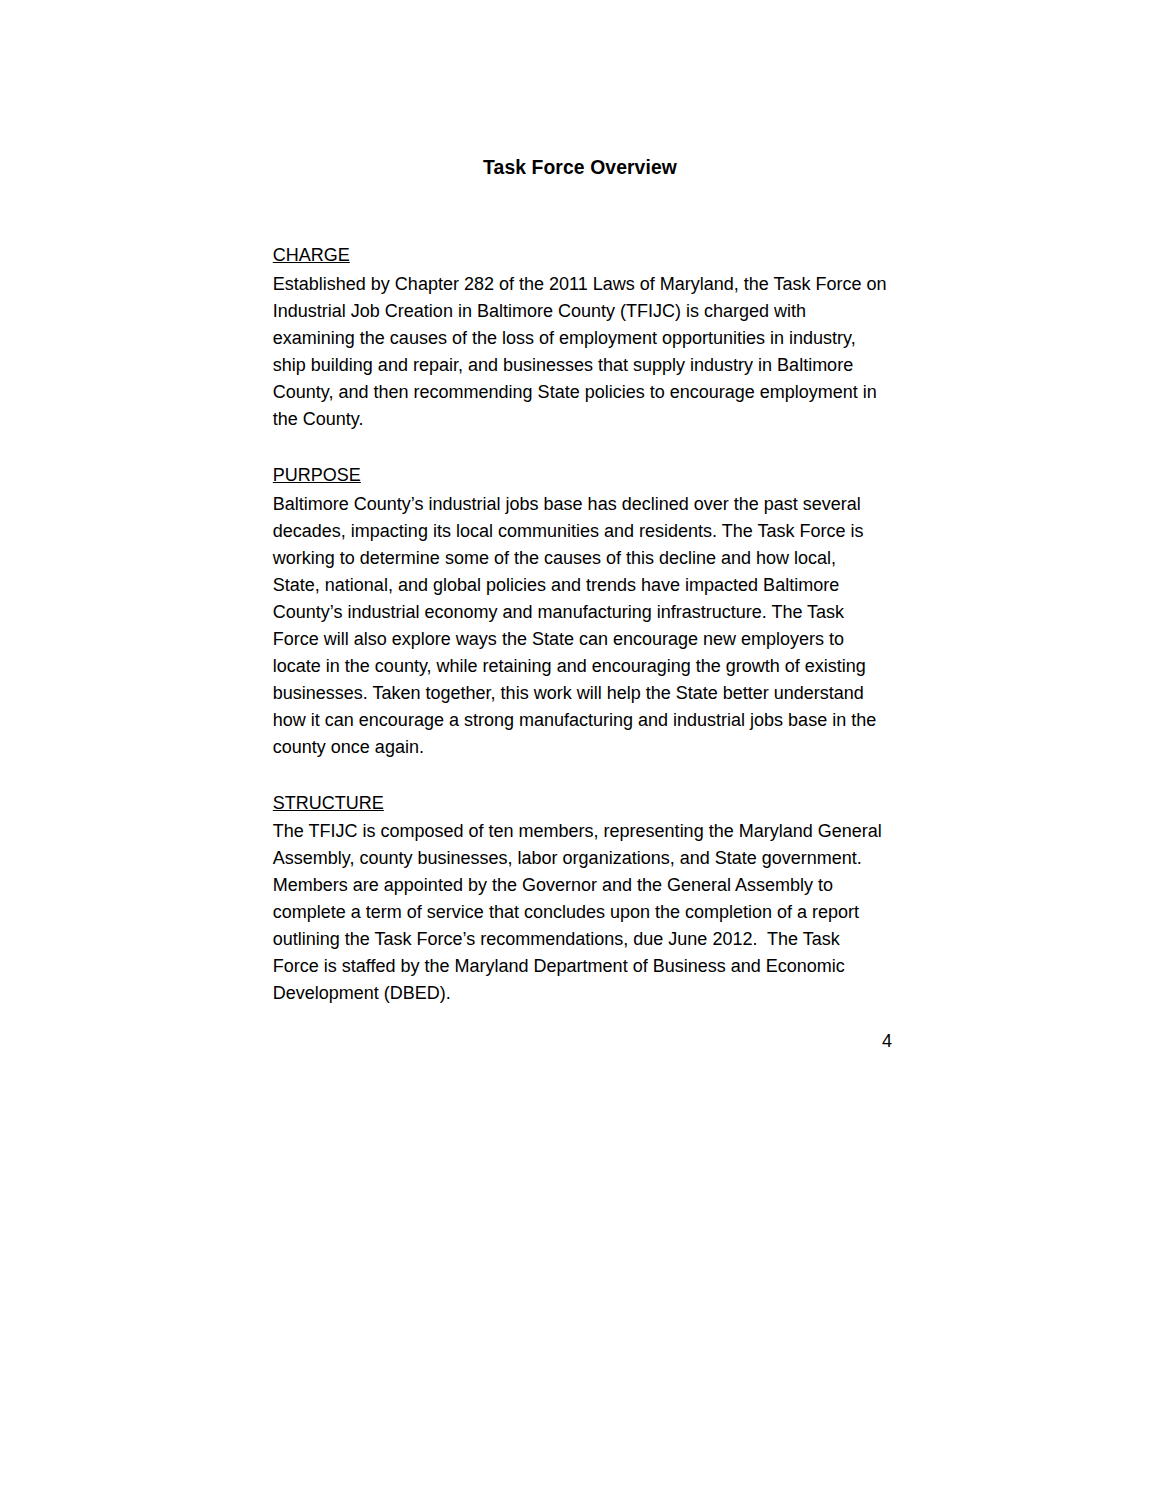Task Force Overview
CHARGE
Established by Chapter 282 of the 2011 Laws of Maryland, the Task Force on Industrial Job Creation in Baltimore County (TFIJC) is charged with examining the causes of the loss of employment opportunities in industry, ship building and repair, and businesses that supply industry in Baltimore County, and then recommending State policies to encourage employment in the County.
PURPOSE
Baltimore County’s industrial jobs base has declined over the past several decades, impacting its local communities and residents. The Task Force is working to determine some of the causes of this decline and how local, State, national, and global policies and trends have impacted Baltimore County’s industrial economy and manufacturing infrastructure. The Task Force will also explore ways the State can encourage new employers to locate in the county, while retaining and encouraging the growth of existing businesses. Taken together, this work will help the State better understand how it can encourage a strong manufacturing and industrial jobs base in the county once again.
STRUCTURE
The TFIJC is composed of ten members, representing the Maryland General Assembly, county businesses, labor organizations, and State government. Members are appointed by the Governor and the General Assembly to complete a term of service that concludes upon the completion of a report outlining the Task Force’s recommendations, due June 2012. The Task Force is staffed by the Maryland Department of Business and Economic Development (DBED).
4